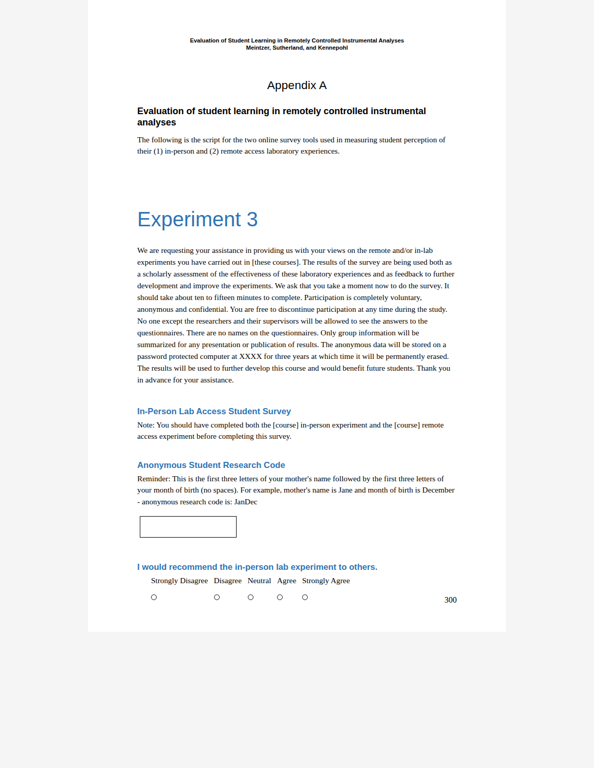Evaluation of Student Learning in Remotely Controlled Instrumental Analyses
Meintzer, Sutherland, and Kennepohl
Appendix A
Evaluation of student learning in remotely controlled instrumental analyses
The following is the script for the two online survey tools used in measuring student perception of their (1) in-person and (2) remote access laboratory experiences.
Experiment 3
We are requesting your assistance in providing us with your views on the remote and/or in-lab experiments you have carried out in [these courses]. The results of the survey are being used both as a scholarly assessment of the effectiveness of these laboratory experiences and as feedback to further development and improve the experiments. We ask that you take a moment now to do the survey. It should take about ten to fifteen minutes to complete. Participation is completely voluntary, anonymous and confidential. You are free to discontinue participation at any time during the study. No one except the researchers and their supervisors will be allowed to see the answers to the questionnaires. There are no names on the questionnaires. Only group information will be summarized for any presentation or publication of results. The anonymous data will be stored on a password protected computer at XXXX for three years at which time it will be permanently erased. The results will be used to further develop this course and would benefit future students. Thank you in advance for your assistance.
In-Person Lab Access Student Survey
Note: You should have completed both the [course] in-person experiment and the [course] remote access experiment before completing this survey.
Anonymous Student Research Code
Reminder: This is the first three letters of your mother's name followed by the first three letters of your month of birth (no spaces). For example, mother's name is Jane and month of birth is December - anonymous research code is: JanDec
I would recommend the in-person lab experiment to others.
| Strongly Disagree | Disagree | Neutral | Agree | Strongly Agree |
300